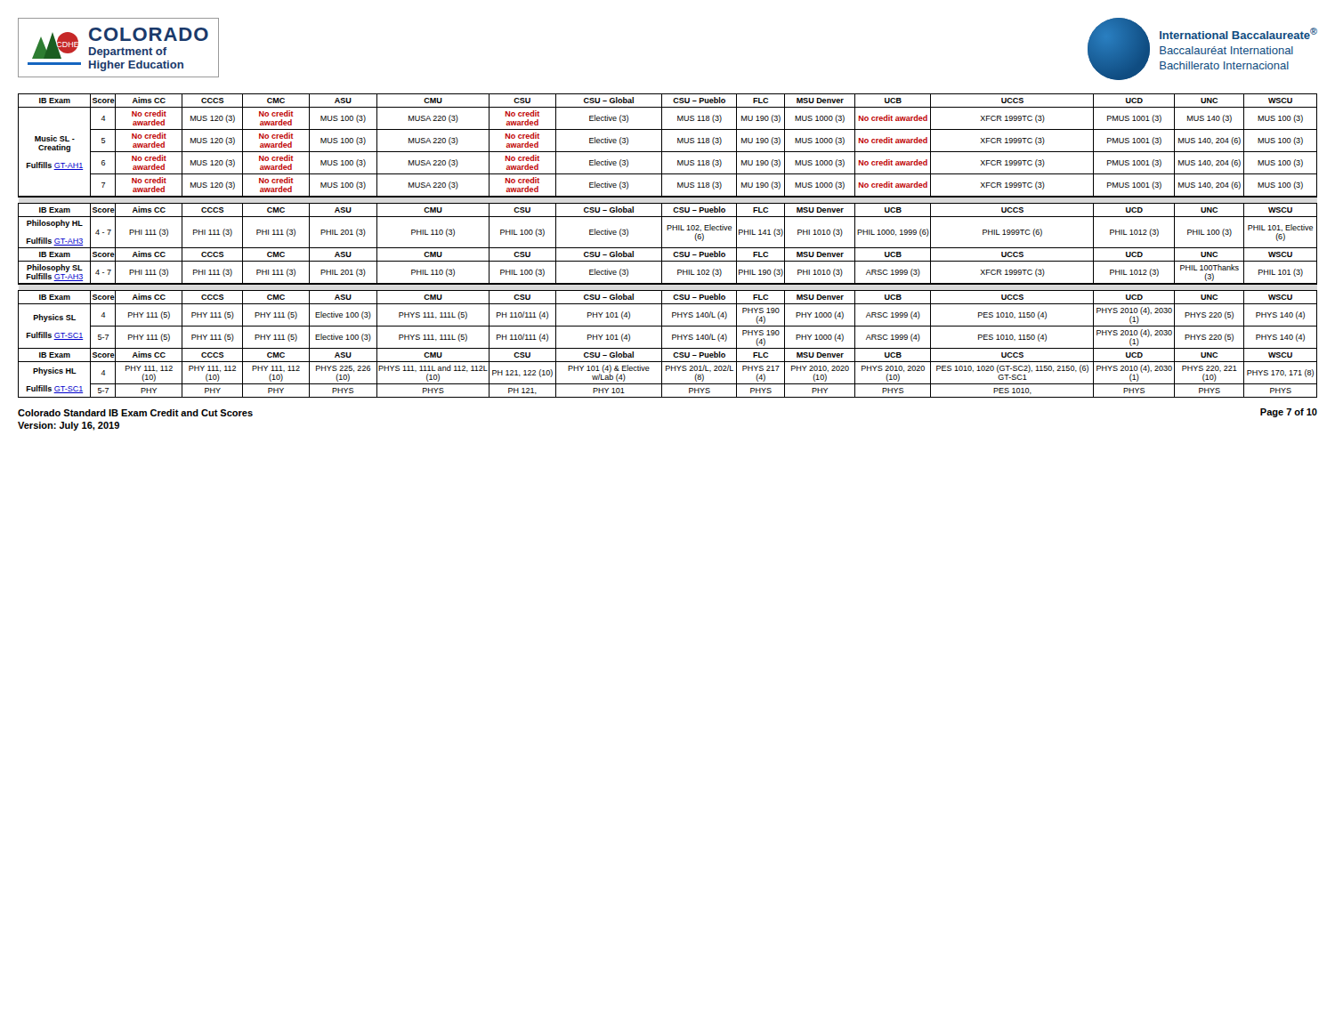CDHE
COLORADO
Department of
Higher Education
International Baccalaureate®
Baccalauréat International
Bachillerato Internacional
| IB Exam | Score | Aims CC | CCCS | CMC | ASU | CMU | CSU | CSU – Global | CSU – Pueblo | FLC | MSU Denver | UCB | UCCS | UCD | UNC | WSCU |
| --- | --- | --- | --- | --- | --- | --- | --- | --- | --- | --- | --- | --- | --- | --- | --- | --- |
| Music SL - Creating Fulfills GT-AH1 | 4 | No credit awarded | MUS 120 (3) | No credit awarded | MUS 100 (3) | MUSA 220 (3) | No credit awarded | Elective (3) | MUS 118 (3) | MU 190 (3) | MUS 1000 (3) | No credit awarded | XFCR 1999TC (3) | PMUS 1001 (3) | MUS 140 (3) | MUS 100 (3) |
| 5 | No credit awarded | MUS 120 (3) | No credit awarded | MUS 100 (3) | MUSA 220 (3) | No credit awarded | Elective (3) | MUS 118 (3) | MU 190 (3) | MUS 1000 (3) | No credit awarded | XFCR 1999TC (3) | PMUS 1001 (3) | MUS 140, 204 (6) | MUS 100 (3) |
| 6 | No credit awarded | MUS 120 (3) | No credit awarded | MUS 100 (3) | MUSA 220 (3) | No credit awarded | Elective (3) | MUS 118 (3) | MU 190 (3) | MUS 1000 (3) | No credit awarded | XFCR 1999TC (3) | PMUS 1001 (3) | MUS 140, 204 (6) | MUS 100 (3) |
| 7 | No credit awarded | MUS 120 (3) | No credit awarded | MUS 100 (3) | MUSA 220 (3) | No credit awarded | Elective (3) | MUS 118 (3) | MU 190 (3) | MUS 1000 (3) | No credit awarded | XFCR 1999TC (3) | PMUS 1001 (3) | MUS 140, 204 (6) | MUS 100 (3) |
| IB Exam | Score | Aims CC | CCCS | CMC | ASU | CMU | CSU | CSU – Global | CSU – Pueblo | FLC | MSU Denver | UCB | UCCS | UCD | UNC | WSCU |
| Philosophy HL Fulfills GT-AH3 | 4 - 7 | PHI 111 (3) | PHI 111 (3) | PHI 111 (3) | PHIL 201 (3) | PHIL 110 (3) | PHIL 100 (3) | Elective (3) | PHIL 102, Elective (6) | PHIL 141 (3) | PHI 1010 (3) | PHIL 1000, 1999 (6) | PHIL 1999TC (6) | PHIL 1012 (3) | PHIL 100 (3) | PHIL 101, Elective (6) |
| IB Exam | Score | Aims CC | CCCS | CMC | ASU | CMU | CSU | CSU – Global | CSU – Pueblo | FLC | MSU Denver | UCB | UCCS | UCD | UNC | WSCU |
| Philosophy SL Fulfills GT-AH3 | 4 - 7 | PHI 111 (3) | PHI 111 (3) | PHI 111 (3) | PHIL 201 (3) | PHIL 110 (3) | PHIL 100 (3) | Elective (3) | PHIL 102 (3) | PHIL 190 (3) | PHI 1010 (3) | ARSC 1999 (3) | XFCR 1999TC (3) | PHIL 1012 (3) | PHIL 100Thanks (3) | PHIL 101 (3) |
| IB Exam | Score | Aims CC | CCCS | CMC | ASU | CMU | CSU | CSU – Global | CSU – Pueblo | FLC | MSU Denver | UCB | UCCS | UCD | UNC | WSCU |
| Physics SL Fulfills GT-SC1 | 4 | PHY 111 (5) | PHY 111 (5) | PHY 111 (5) | Elective 100 (3) | PHYS 111, 111L (5) | PH 110/111 (4) | PHY 101 (4) | PHYS 140/L (4) | PHYS 190 (4) | PHY 1000 (4) | ARSC 1999 (4) | PES 1010, 1150 (4) | PHYS 2010 (4), 2030 (1) | PHYS 220 (5) | PHYS 140 (4) |
| 5-7 | PHY 111 (5) | PHY 111 (5) | PHY 111 (5) | Elective 100 (3) | PHYS 111, 111L (5) | PH 110/111 (4) | PHY 101 (4) | PHYS 140/L (4) | PHYS 190 (4) | PHY 1000 (4) | ARSC 1999 (4) | PES 1010, 1150 (4) | PHYS 2010 (4), 2030 (1) | PHYS 220 (5) | PHYS 140 (4) |
| IB Exam | Score | Aims CC | CCCS | CMC | ASU | CMU | CSU | CSU – Global | CSU – Pueblo | FLC | MSU Denver | UCB | UCCS | UCD | UNC | WSCU |
| Physics HL Fulfills GT-SC1 | 4 | PHY 111, 112 (10) | PHY 111, 112 (10) | PHY 111, 112 (10) | PHYS 225, 226 (10) | PHYS 111, 111L and 112, 112L (10) | PH 121, 122 (10) | PHY 101 (4) & Elective w/Lab (4) | PHYS 201/L, 202/L (8) | PHYS 217 (4) | PHY 2010, 2020 (10) | PHYS 2010, 2020 (10) | PES 1010, 1020 (GT-SC2), 1150, 2150, (6) GT-SC1 | PHYS 2010 (4), 2030 (1) | PHYS 220, 221 (10) | PHYS 170, 171 (8) |
| 5-7 | PHY | PHY | PHY | PHYS | PHYS | PH 121, | PHY 101 | PHYS | PHYS | PHY | PHYS | PES 1010, | PHYS | PHYS | PHYS |
Colorado Standard IB Exam Credit and Cut Scores
Version: July 16, 2019
Page 7 of 10